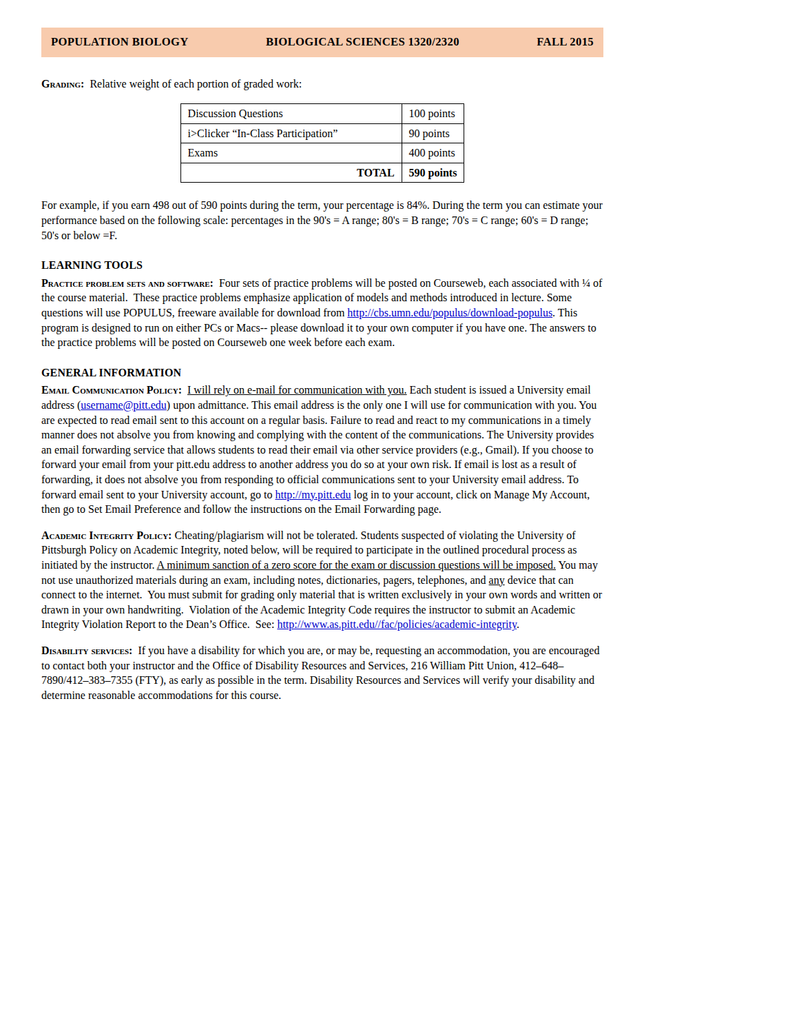POPULATION BIOLOGY BIOLOGICAL SCIENCES 1320/2320 FALL 2015
Grading: Relative weight of each portion of graded work:
| Discussion Questions | 100 points |
| i>Clicker “In-Class Participation” | 90 points |
| Exams | 400 points |
| TOTAL | 590 points |
For example, if you earn 498 out of 590 points during the term, your percentage is 84%. During the term you can estimate your performance based on the following scale: percentages in the 90's = A range; 80's = B range; 70's = C range; 60's = D range; 50's or below =F.
Learning Tools
Practice problem sets and software: Four sets of practice problems will be posted on Courseweb, each associated with ¼ of the course material. These practice problems emphasize application of models and methods introduced in lecture. Some questions will use POPULUS, freeware available for download from http://cbs.umn.edu/populus/download-populus. This program is designed to run on either PCs or Macs-- please download it to your own computer if you have one. The answers to the practice problems will be posted on Courseweb one week before each exam.
General Information
Email Communication Policy: I will rely on e-mail for communication with you. Each student is issued a University email address (username@pitt.edu) upon admittance. This email address is the only one I will use for communication with you. You are expected to read email sent to this account on a regular basis. Failure to read and react to my communications in a timely manner does not absolve you from knowing and complying with the content of the communications. The University provides an email forwarding service that allows students to read their email via other service providers (e.g., Gmail). If you choose to forward your email from your pitt.edu address to another address you do so at your own risk. If email is lost as a result of forwarding, it does not absolve you from responding to official communications sent to your University email address. To forward email sent to your University account, go to http://my.pitt.edu log in to your account, click on Manage My Account, then go to Set Email Preference and follow the instructions on the Email Forwarding page.
Academic Integrity Policy: Cheating/plagiarism will not be tolerated. Students suspected of violating the University of Pittsburgh Policy on Academic Integrity, noted below, will be required to participate in the outlined procedural process as initiated by the instructor. A minimum sanction of a zero score for the exam or discussion questions will be imposed. You may not use unauthorized materials during an exam, including notes, dictionaries, pagers, telephones, and any device that can connect to the internet. You must submit for grading only material that is written exclusively in your own words and written or drawn in your own handwriting. Violation of the Academic Integrity Code requires the instructor to submit an Academic Integrity Violation Report to the Dean’s Office. See: http://www.as.pitt.edu//fac/policies/academic-integrity.
Disability services: If you have a disability for which you are, or may be, requesting an accommodation, you are encouraged to contact both your instructor and the Office of Disability Resources and Services, 216 William Pitt Union, 412–648–7890/412–383–7355 (FTY), as early as possible in the term. Disability Resources and Services will verify your disability and determine reasonable accommodations for this course.